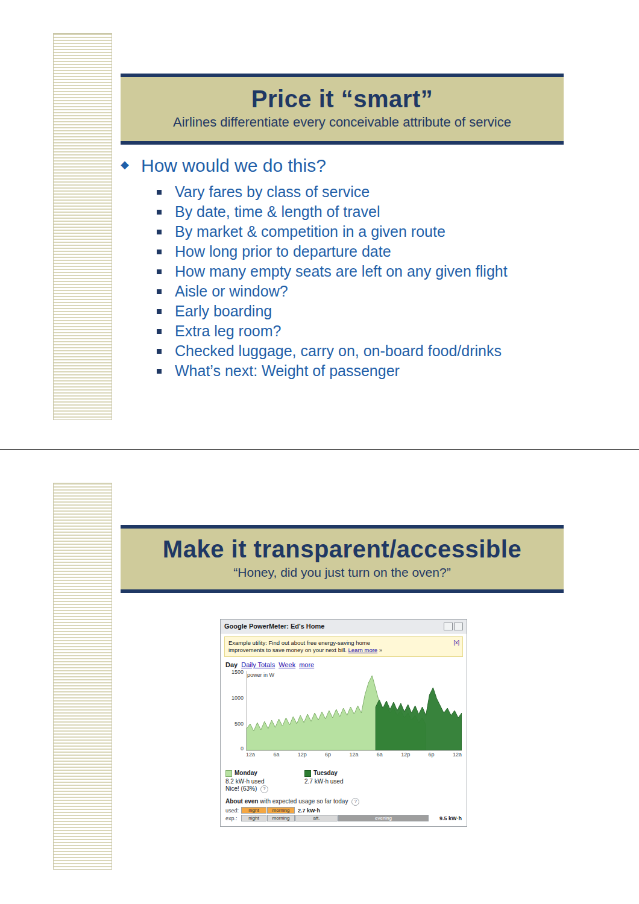Price it “smart”
Airlines differentiate every conceivable attribute of service
How would we do this?
Vary fares by class of service
By date, time & length of travel
By market & competition in a given route
How long prior to departure date
How many empty seats are left on any given flight
Aisle or window?
Early boarding
Extra leg room?
Checked luggage, carry on, on-board food/drinks
What’s next: Weight of passenger
Make it transparent/accessible
“Honey, did you just turn on the oven?”
Google PowerMeter: Ed's Home
[x] Example utility: Find out about free energy-saving home
improvements to save money on your next bill. Learn more »
Day Daily Totals Week more
1500 1000 500 0
power in W
12a 6a 12p 6p 12a 6a 12p 6p 12a
Monday
8.2 kW·h used
Nice! (63%) ?
Tuesday
2.7 kW·h used
About even with expected usage so far today ?
used: night morning 2.7 kW·h
exp.: night morning aft. evening 9.5 kW·h